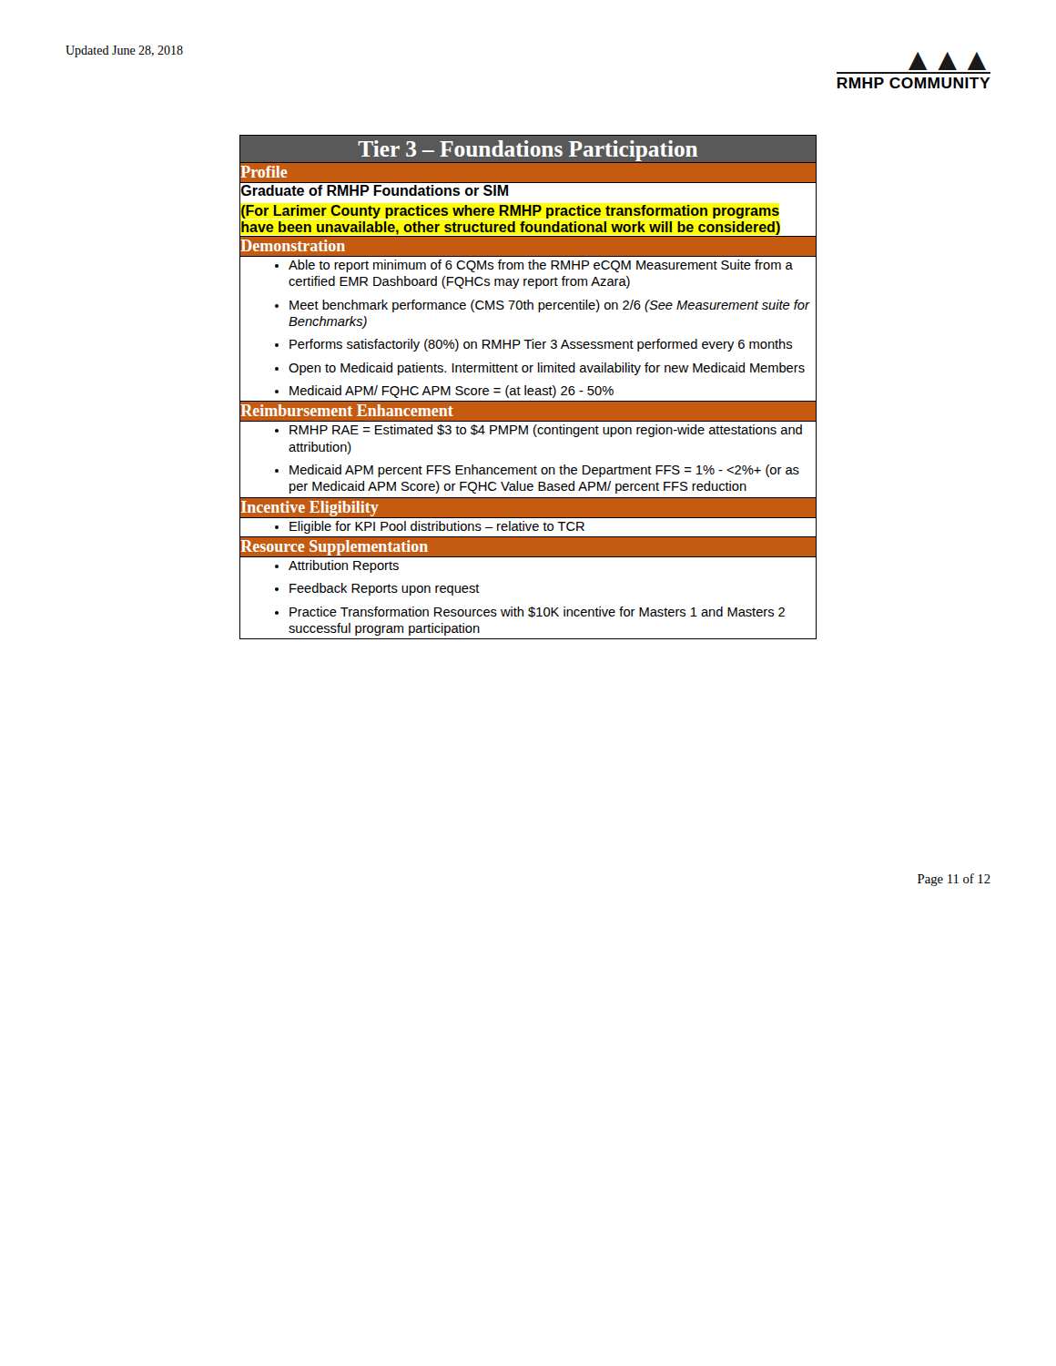Updated June 28, 2018
▲▲▲ RMHP COMMUNITY
| Tier 3 – Foundations Participation |
| Profile |
| Graduate of RMHP Foundations or SIM (For Larimer County practices where RMHP practice transformation programs have been unavailable, other structured foundational work will be considered) |
| Demonstration |
| Able to report minimum of 6 CQMs from the RMHP eCQM Measurement Suite from a certified EMR Dashboard (FQHCs may report from Azara) Meet benchmark performance (CMS 70th percentile) on 2/6 (See Measurement suite for Benchmarks) Performs satisfactorily (80%) on RMHP Tier 3 Assessment performed every 6 months Open to Medicaid patients. Intermittent or limited availability for new Medicaid Members Medicaid APM/ FQHC APM Score = (at least) 26 - 50% |
| Reimbursement Enhancement |
| RMHP RAE = Estimated $3 to $4 PMPM (contingent upon region-wide attestations and attribution) Medicaid APM percent FFS Enhancement on the Department FFS = 1% - <2%+ (or as per Medicaid APM Score) or FQHC Value Based APM/ percent FFS reduction |
| Incentive Eligibility |
| Eligible for KPI Pool distributions – relative to TCR |
| Resource Supplementation |
| Attribution Reports Feedback Reports upon request Practice Transformation Resources with $10K incentive for Masters 1 and Masters 2 successful program participation |
Page 11 of 12